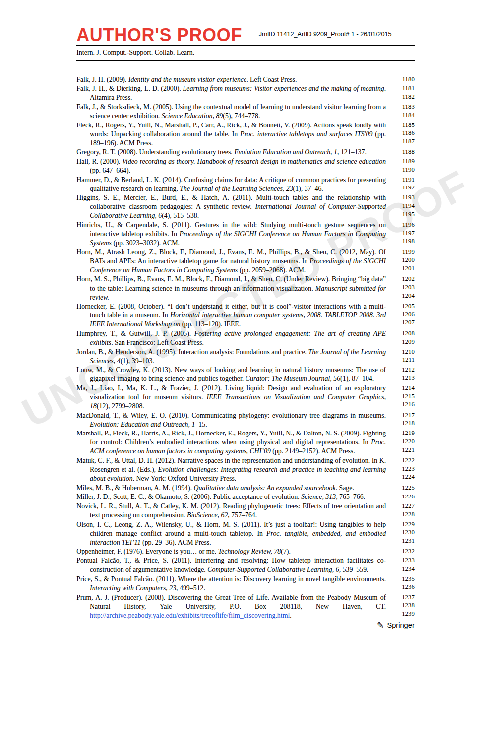AUTHOR'S PROOF
JrnlID 11412_ArtID 9209_Proof# 1 - 26/01/2015
Intern. J. Comput.-Support. Collab. Learn.
UNCORRECTED PROOF
Falk, J. H. (2009). Identity and the museum visitor experience. Left Coast Press.
1180
Falk, J. H., & Dierking, L. D. (2000). Learning from museums: Visitor experiences and the making of meaning. Altamira Press.
1181 1182
Falk, J., & Storksdieck, M. (2005). Using the contextual model of learning to understand visitor learning from a science center exhibition. Science Education, 89(5), 744–778.
1183 1184
Fleck, R., Rogers, Y., Yuill, N., Marshall, P., Carr, A., Rick, J., & Bonnett, V. (2009). Actions speak loudly with words: Unpacking collaboration around the table. In Proc. interactive tabletops and surfaces ITS'09 (pp. 189–196). ACM Press.
1185 1186 1187
Gregory, R. T. (2008). Understanding evolutionary trees. Evolution Education and Outreach, 1, 121–137.
1188
Hall, R. (2000). Video recording as theory. Handbook of research design in mathematics and science education (pp. 647–664).
1189 1190
Hammer, D., & Berland, L. K. (2014). Confusing claims for data: A critique of common practices for presenting qualitative research on learning. The Journal of the Learning Sciences, 23(1), 37–46.
1191 1192
Higgins, S. E., Mercier, E., Burd, E., & Hatch, A. (2011). Multi-touch tables and the relationship with collaborative classroom pedagogies: A synthetic review. International Journal of Computer-Supported Collaborative Learning, 6(4), 515–538.
1193 1194 1195
Hinrichs, U., & Carpendale, S. (2011). Gestures in the wild: Studying multi-touch gesture sequences on interactive tabletop exhibits. In Proceedings of the SIGCHI Conference on Human Factors in Computing Systems (pp. 3023–3032). ACM.
1196 1197 1198
Horn, M., Atrash Leong, Z., Block, F., Diamond, J., Evans, E. M., Phillips, B., & Shen, C. (2012, May). Of BATs and APEs: An interactive tabletop game for natural history museums. In Proceedings of the SIGCHI Conference on Human Factors in Computing Systems (pp. 2059–2068). ACM.
1199 1200 1201
Horn, M. S., Phillips, B., Evans, E. M., Block, F., Diamond, J., & Shen, C. (Under Review). Bringing “big data” to the table: Learning science in museums through an information visualization. Manuscript submitted for review.
1202 1203 1204
Hornecker, E. (2008, October). “I don’t understand it either, but it is cool”-visitor interactions with a multi-touch table in a museum. In Horizontal interactive human computer systems, 2008. TABLETOP 2008. 3rd IEEE International Workshop on (pp. 113–120). IEEE.
1205 1206 1207
Humphrey, T., & Gutwill, J. P. (2005). Fostering active prolonged engagement: The art of creating APE exhibits. San Francisco: Left Coast Press.
1208 1209
Jordan, B., & Henderson, A. (1995). Interaction analysis: Foundations and practice. The Journal of the Learning Sciences, 4(1), 39–103.
1210 1211
Louw, M., & Crowley, K. (2013). New ways of looking and learning in natural history museums: The use of gigapixel imaging to bring science and publics together. Curator: The Museum Journal, 56(1), 87–104.
1212 1213
Ma, J., Liao, I., Ma, K. L., & Frazier, J. (2012). Living liquid: Design and evaluation of an exploratory visualization tool for museum visitors. IEEE Transactions on Visualization and Computer Graphics, 18(12), 2799–2808.
1214 1215 1216
MacDonald, T., & Wiley, E. O. (2010). Communicating phylogeny: evolutionary tree diagrams in museums. Evolution: Education and Outreach, 1–15.
1217 1218
Marshall, P., Fleck, R., Harris, A., Rick, J., Hornecker, E., Rogers, Y., Yuill, N., & Dalton, N. S. (2009). Fighting for control: Children’s embodied interactions when using physical and digital representations. In Proc. ACM conference on human factors in computing systems, CHI’09 (pp. 2149–2152). ACM Press.
1219 1220 1221
Matuk, C. F., & Uttal, D. H. (2012). Narrative spaces in the representation and understanding of evolution. In K. Rosengren et al. (Eds.), Evolution challenges: Integrating research and practice in teaching and learning about evolution. New York: Oxford University Press.
1222 1223 1224
Miles, M. B., & Huberman, A. M. (1994). Qualitative data analysis: An expanded sourcebook. Sage.
1225
Miller, J. D., Scott, E. C., & Okamoto, S. (2006). Public acceptance of evolution. Science, 313, 765–766.
1226
Novick, L. R., Stull, A. T., & Catley, K. M. (2012). Reading phylogenetic trees: Effects of tree orientation and text processing on comprehension. BioScience, 62, 757–764.
1227 1228
Olson, I. C., Leong, Z. A., Wilensky, U., & Horn, M. S. (2011). It’s just a toolbar!: Using tangibles to help children manage conflict around a multi-touch tabletop. In Proc. tangible, embedded, and embodied interaction TEI’11 (pp. 29–36). ACM Press.
1229 1230 1231
Oppenheimer, F. (1976). Everyone is you… or me. Technology Review, 78(7).
1232
Pontual Falcão, T., & Price, S. (2011). Interfering and resolving: How tabletop interaction facilitates co-construction of argumentative knowledge. Computer-Supported Collaborative Learning, 6, 539–559.
1233 1234
Price, S., & Pontual Falcão. (2011). Where the attention is: Discovery learning in novel tangible environments. Interacting with Computers, 23, 499–512.
1235 1236
Prum, A. J. (Producer). (2008). Discovering the Great Tree of Life. Available from the Peabody Museum of Natural History, Yale University, P.O. Box 208118, New Haven, CT. http://archive.peabody.yale.edu/exhibits/treeoflife/film_discovering.html.
1237 1238 1239
✎ Springer